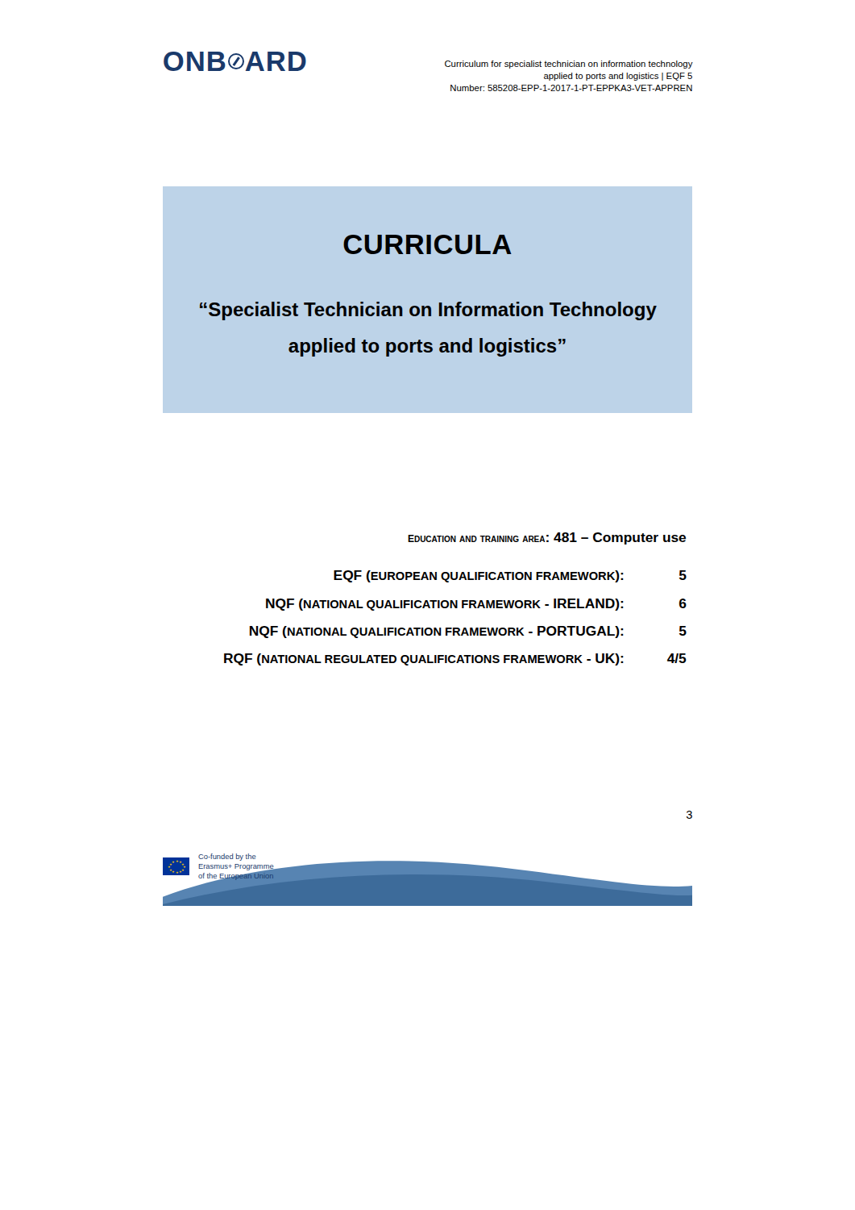ONB ARD
Curriculum for specialist technician on information technology
applied to ports and logistics | EQF 5
Number: 585208-EPP-1-2017-1-PT-EPPKA3-VET-APPREN
CURRICULA
“Specialist Technician on Information Technology
applied to ports and logistics”
EDUCATION AND TRAINING AREA: 481 – Computer use
EQF (EUROPEAN QUALIFICATION FRAMEWORK): 5
NQF (NATIONAL QUALIFICATION FRAMEWORK - IRELAND): 6
NQF (NATIONAL QUALIFICATION FRAMEWORK - PORTUGAL): 5
RQF (NATIONAL REGULATED QUALIFICATIONS FRAMEWORK - UK): 4/5
3
★ ★ ★ ★ ★ ★ ★ ★ ★ ★ ★ ★
Co-funded by the
Erasmus+ Programme
of the European Union